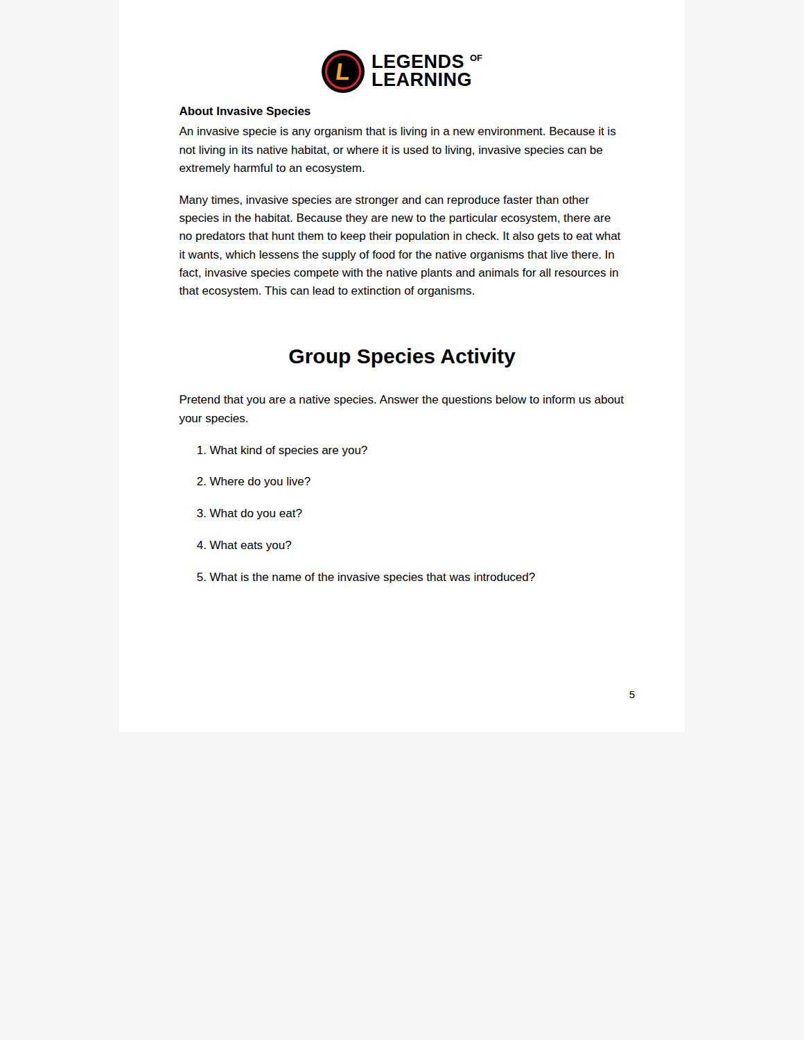LEGENDS OF
LEARNING
About Invasive Species
An invasive specie is any organism that is living in a new environment. Because it is not living in its native habitat, or where it is used to living, invasive species can be extremely harmful to an ecosystem.
Many times, invasive species are stronger and can reproduce faster than other species in the habitat. Because they are new to the particular ecosystem, there are no predators that hunt them to keep their population in check. It also gets to eat what it wants, which lessens the supply of food for the native organisms that live there. In fact, invasive species compete with the native plants and animals for all resources in that ecosystem. This can lead to extinction of organisms.
Group Species Activity
Pretend that you are a native species. Answer the questions below to inform us about your species.
What kind of species are you?
Where do you live?
What do you eat?
What eats you?
What is the name of the invasive species that was introduced?
5